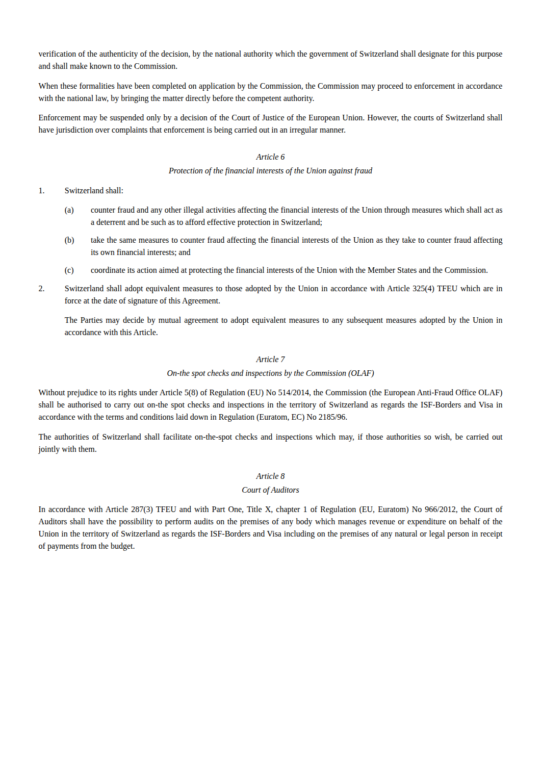verification of the authenticity of the decision, by the national authority which the government of Switzerland shall designate for this purpose and shall make known to the Commission.
When these formalities have been completed on application by the Commission, the Commission may proceed to enforcement in accordance with the national law, by bringing the matter directly before the competent authority.
Enforcement may be suspended only by a decision of the Court of Justice of the European Union. However, the courts of Switzerland shall have jurisdiction over complaints that enforcement is being carried out in an irregular manner.
Article 6
Protection of the financial interests of the Union against fraud
1.
Switzerland shall:
(a)
counter fraud and any other illegal activities affecting the financial interests of the Union through measures which shall act as a deterrent and be such as to afford effective protection in Switzerland;
(b)
take the same measures to counter fraud affecting the financial interests of the Union as they take to counter fraud affecting its own financial interests; and
(c)
coordinate its action aimed at protecting the financial interests of the Union with the Member States and the Commission.
2.
Switzerland shall adopt equivalent measures to those adopted by the Union in accordance with Article 325(4) TFEU which are in force at the date of signature of this Agreement.
The Parties may decide by mutual agreement to adopt equivalent measures to any subsequent measures adopted by the Union in accordance with this Article.
Article 7
On-the spot checks and inspections by the Commission (OLAF)
Without prejudice to its rights under Article 5(8) of Regulation (EU) No 514/2014, the Commission (the European Anti-Fraud Office OLAF) shall be authorised to carry out on-the spot checks and inspections in the territory of Switzerland as regards the ISF-Borders and Visa in accordance with the terms and conditions laid down in Regulation (Euratom, EC) No 2185/96.
The authorities of Switzerland shall facilitate on-the-spot checks and inspections which may, if those authorities so wish, be carried out jointly with them.
Article 8
Court of Auditors
In accordance with Article 287(3) TFEU and with Part One, Title X, chapter 1 of Regulation (EU, Euratom) No 966/2012, the Court of Auditors shall have the possibility to perform audits on the premises of any body which manages revenue or expenditure on behalf of the Union in the territory of Switzerland as regards the ISF-Borders and Visa including on the premises of any natural or legal person in receipt of payments from the budget.